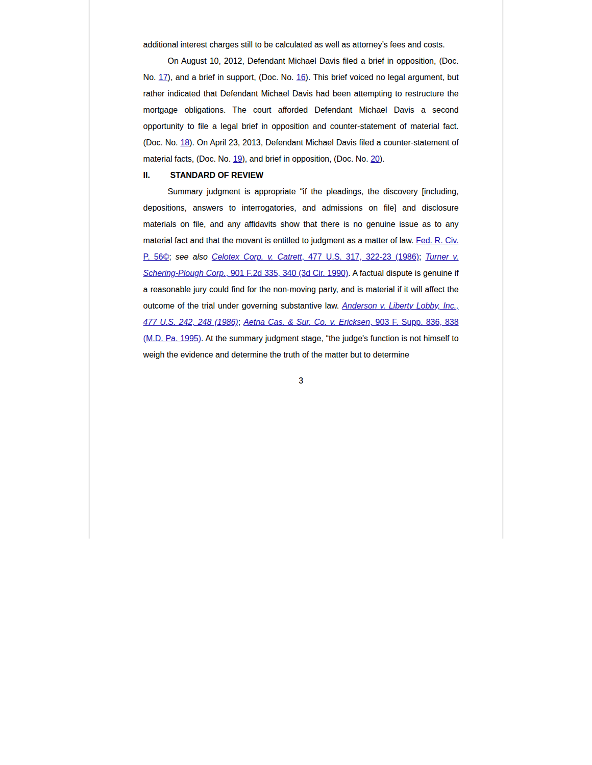additional interest charges still to be calculated as well as attorney’s fees and costs.
On August 10, 2012, Defendant Michael Davis filed a brief in opposition, (Doc. No. 17), and a brief in support, (Doc. No. 16). This brief voiced no legal argument, but rather indicated that Defendant Michael Davis had been attempting to restructure the mortgage obligations. The court afforded Defendant Michael Davis a second opportunity to file a legal brief in opposition and counter-statement of material fact. (Doc. No. 18). On April 23, 2013, Defendant Michael Davis filed a counter-statement of material facts, (Doc. No. 19), and brief in opposition, (Doc. No. 20).
II. STANDARD OF REVIEW
Summary judgment is appropriate “if the pleadings, the discovery [including, depositions, answers to interrogatories, and admissions on file] and disclosure materials on file, and any affidavits show that there is no genuine issue as to any material fact and that the movant is entitled to judgment as a matter of law. Fed. R. Civ. P. 56©; see also Celotex Corp. v. Catrett, 477 U.S. 317, 322-23 (1986); Turner v. Schering-Plough Corp., 901 F.2d 335, 340 (3d Cir. 1990). A factual dispute is genuine if a reasonable jury could find for the non-moving party, and is material if it will affect the outcome of the trial under governing substantive law. Anderson v. Liberty Lobby, Inc., 477 U.S. 242, 248 (1986); Aetna Cas. & Sur. Co. v. Ericksen, 903 F. Supp. 836, 838 (M.D. Pa. 1995). At the summary judgment stage, “the judge's function is not himself to weigh the evidence and determine the truth of the matter but to determine
3